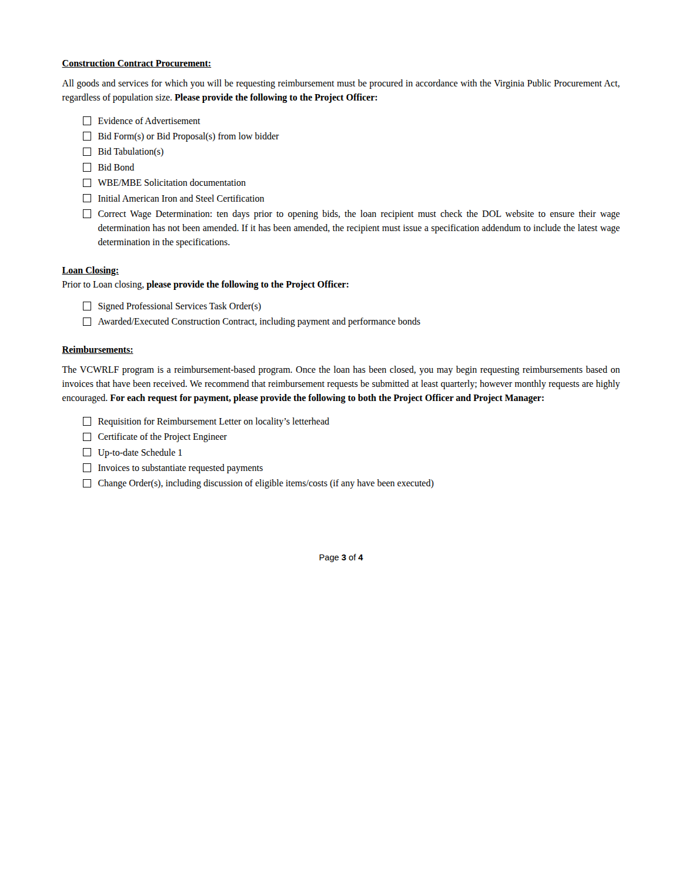Construction Contract Procurement:
All goods and services for which you will be requesting reimbursement must be procured in accordance with the Virginia Public Procurement Act, regardless of population size. Please provide the following to the Project Officer:
Evidence of Advertisement
Bid Form(s) or Bid Proposal(s) from low bidder
Bid Tabulation(s)
Bid Bond
WBE/MBE Solicitation documentation
Initial American Iron and Steel Certification
Correct Wage Determination: ten days prior to opening bids, the loan recipient must check the DOL website to ensure their wage determination has not been amended. If it has been amended, the recipient must issue a specification addendum to include the latest wage determination in the specifications.
Loan Closing:
Prior to Loan closing, please provide the following to the Project Officer:
Signed Professional Services Task Order(s)
Awarded/Executed Construction Contract, including payment and performance bonds
Reimbursements:
The VCWRLF program is a reimbursement-based program. Once the loan has been closed, you may begin requesting reimbursements based on invoices that have been received. We recommend that reimbursement requests be submitted at least quarterly; however monthly requests are highly encouraged. For each request for payment, please provide the following to both the Project Officer and Project Manager:
Requisition for Reimbursement Letter on locality’s letterhead
Certificate of the Project Engineer
Up-to-date Schedule 1
Invoices to substantiate requested payments
Change Order(s), including discussion of eligible items/costs (if any have been executed)
Page 3 of 4